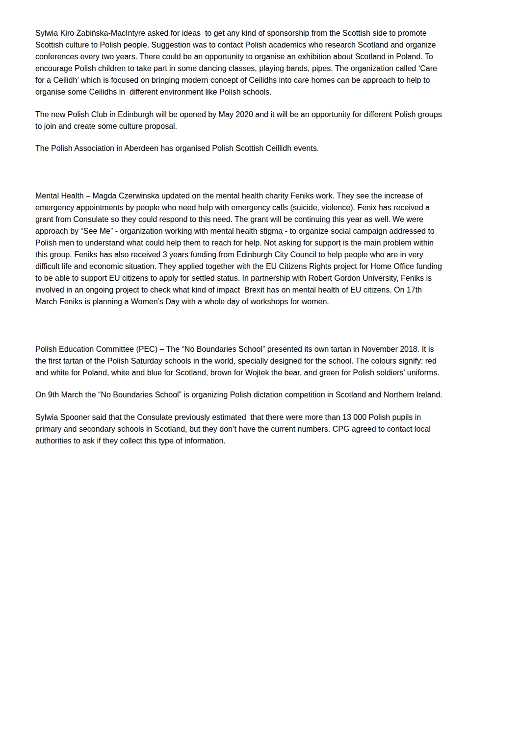Sylwia Kiro Żabińska-MacIntyre asked for ideas to get any kind of sponsorship from the Scottish side to promote Scottish culture to Polish people. Suggestion was to contact Polish academics who research Scotland and organize conferences every two years. There could be an opportunity to organise an exhibition about Scotland in Poland. To encourage Polish children to take part in some dancing classes, playing bands, pipes. The organization called ‘Care for a Ceilidh’ which is focused on bringing modern concept of Ceilidhs into care homes can be approach to help to organise some Ceilidhs in different environment like Polish schools.
The new Polish Club in Edinburgh will be opened by May 2020 and it will be an opportunity for different Polish groups to join and create some culture proposal.
The Polish Association in Aberdeen has organised Polish Scottish Ceillidh events.
Mental Health – Magda Czerwinska updated on the mental health charity Feniks work. They see the increase of emergency appointments by people who need help with emergency calls (suicide, violence). Fenix has received a grant from Consulate so they could respond to this need. The grant will be continuing this year as well. We were approach by “See Me” - organization working with mental health stigma - to organize social campaign addressed to Polish men to understand what could help them to reach for help. Not asking for support is the main problem within this group. Feniks has also received 3 years funding from Edinburgh City Council to help people who are in very difficult life and economic situation. They applied together with the EU Citizens Rights project for Home Office funding to be able to support EU citizens to apply for settled status. In partnership with Robert Gordon University, Feniks is involved in an ongoing project to check what kind of impact Brexit has on mental health of EU citizens. On 17th March Feniks is planning a Women’s Day with a whole day of workshops for women.
Polish Education Committee (PEC) – The “No Boundaries School” presented its own tartan in November 2018. It is the first tartan of the Polish Saturday schools in the world, specially designed for the school. The colours signify: red and white for Poland, white and blue for Scotland, brown for Wojtek the bear, and green for Polish soldiers’ uniforms.
On 9th March the “No Boundaries School” is organizing Polish dictation competition in Scotland and Northern Ireland.
Sylwia Spooner said that the Consulate previously estimated that there were more than 13 000 Polish pupils in primary and secondary schools in Scotland, but they don’t have the current numbers. CPG agreed to contact local authorities to ask if they collect this type of information.